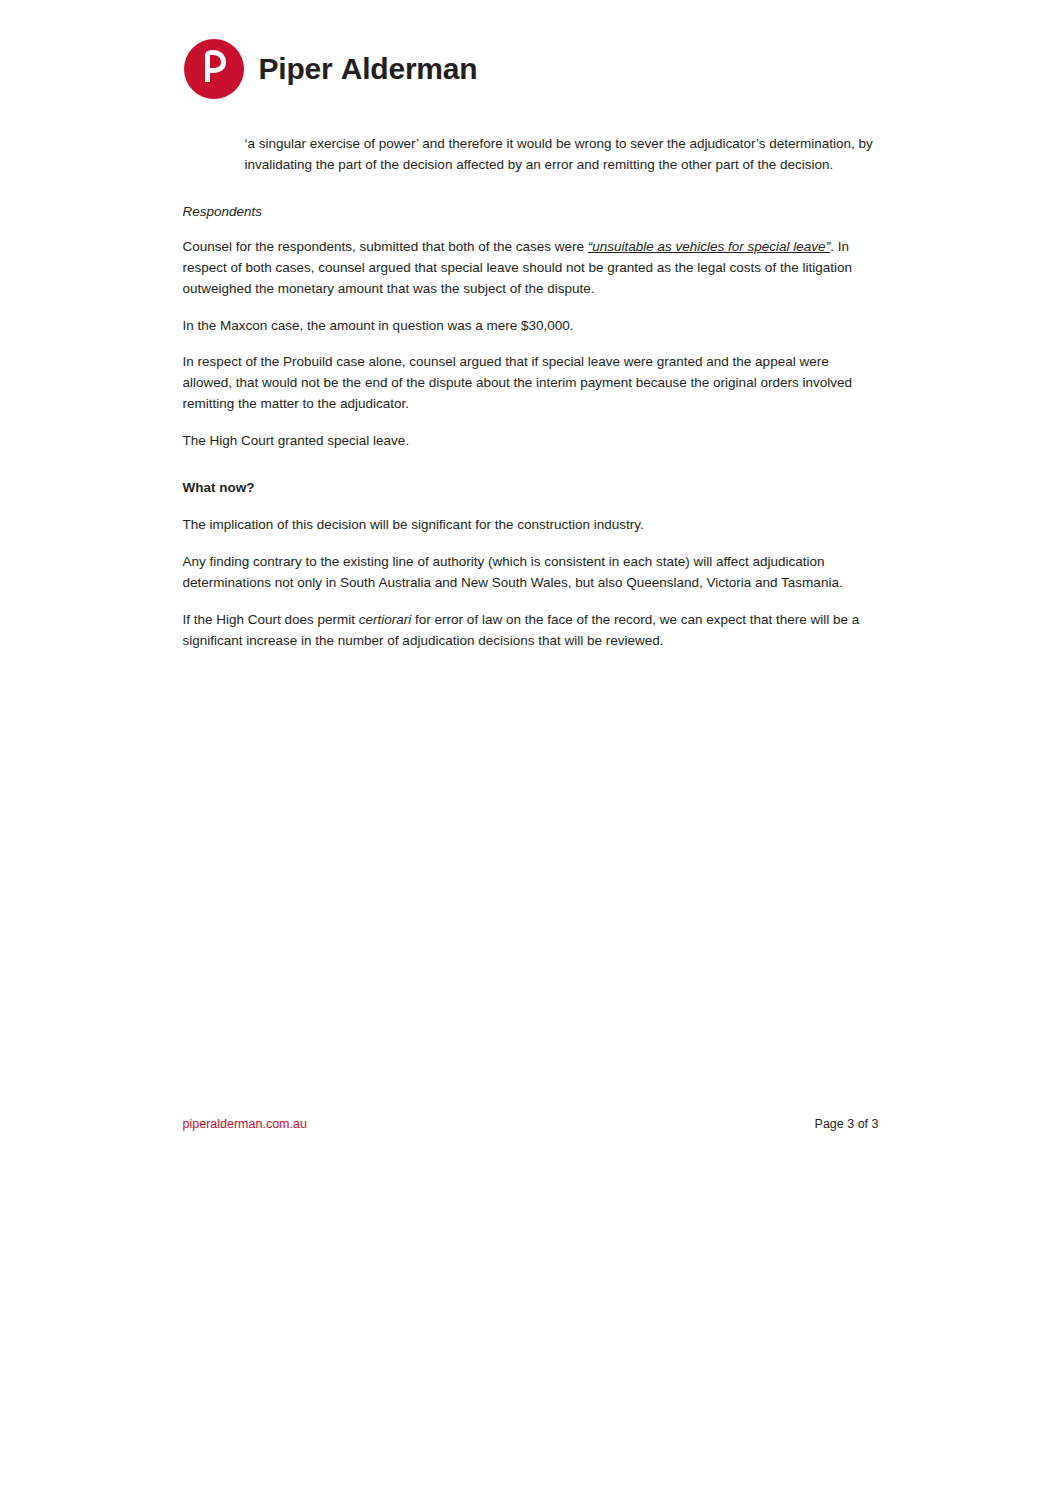Piper Alderman emblem
Piper Alderman
‘a singular exercise of power’ and therefore it would be wrong to sever the adjudicator’s determination, by invalidating the part of the decision affected by an error and remitting the other part of the decision.
Respondents
Counsel for the respondents, submitted that both of the cases were “unsuitable as vehicles for special leave”. In respect of both cases, counsel argued that special leave should not be granted as the legal costs of the litigation outweighed the monetary amount that was the subject of the dispute.
In the Maxcon case, the amount in question was a mere $30,000.
In respect of the Probuild case alone, counsel argued that if special leave were granted and the appeal were allowed, that would not be the end of the dispute about the interim payment because the original orders involved remitting the matter to the adjudicator.
The High Court granted special leave.
What now?
The implication of this decision will be significant for the construction industry.
Any finding contrary to the existing line of authority (which is consistent in each state) will affect adjudication determinations not only in South Australia and New South Wales, but also Queensland, Victoria and Tasmania.
If the High Court does permit certiorari for error of law on the face of the record, we can expect that there will be a significant increase in the number of adjudication decisions that will be reviewed.
piperalderman.com.au Page 3 of 3